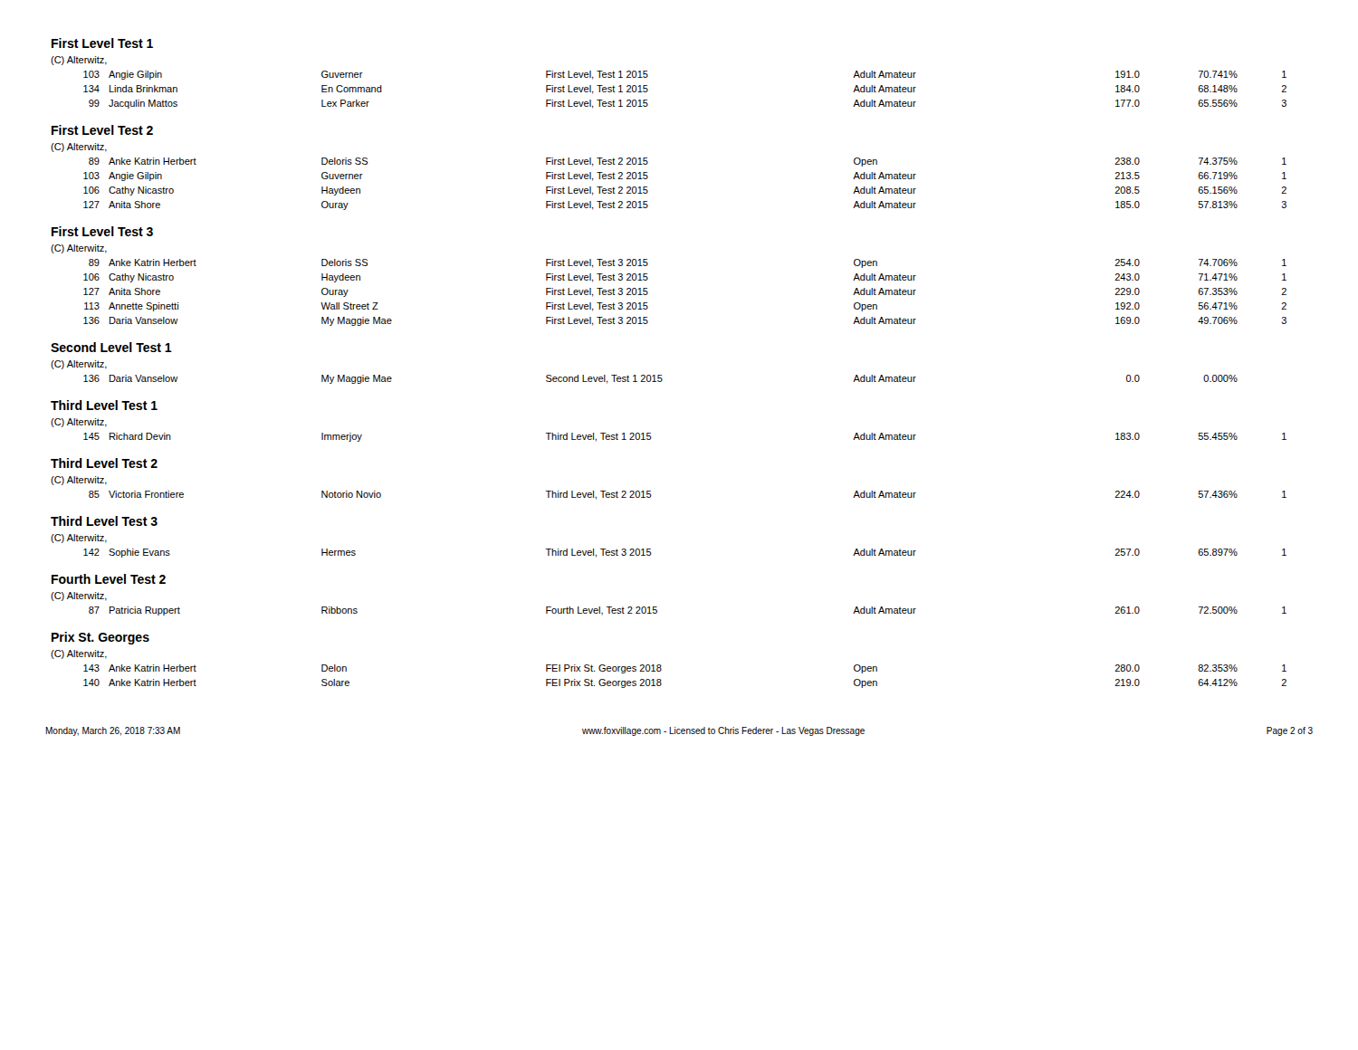First Level Test 1
(C) Alterwitz,
| 103 | Angie Gilpin | Guverner | First Level, Test 1 2015 | Adult Amateur | 191.0 | 70.741% | 1 |
| 134 | Linda Brinkman | En Command | First Level, Test 1 2015 | Adult Amateur | 184.0 | 68.148% | 2 |
| 99 | Jacqulin Mattos | Lex Parker | First Level, Test 1 2015 | Adult Amateur | 177.0 | 65.556% | 3 |
First Level Test 2
(C) Alterwitz,
| 89 | Anke Katrin Herbert | Deloris SS | First Level, Test 2 2015 | Open | 238.0 | 74.375% | 1 |
| 103 | Angie Gilpin | Guverner | First Level, Test 2 2015 | Adult Amateur | 213.5 | 66.719% | 1 |
| 106 | Cathy Nicastro | Haydeen | First Level, Test 2 2015 | Adult Amateur | 208.5 | 65.156% | 2 |
| 127 | Anita Shore | Ouray | First Level, Test 2 2015 | Adult Amateur | 185.0 | 57.813% | 3 |
First Level Test 3
(C) Alterwitz,
| 89 | Anke Katrin Herbert | Deloris SS | First Level, Test 3 2015 | Open | 254.0 | 74.706% | 1 |
| 106 | Cathy Nicastro | Haydeen | First Level, Test 3 2015 | Adult Amateur | 243.0 | 71.471% | 1 |
| 127 | Anita Shore | Ouray | First Level, Test 3 2015 | Adult Amateur | 229.0 | 67.353% | 2 |
| 113 | Annette Spinetti | Wall Street Z | First Level, Test 3 2015 | Open | 192.0 | 56.471% | 2 |
| 136 | Daria Vanselow | My Maggie Mae | First Level, Test 3 2015 | Adult Amateur | 169.0 | 49.706% | 3 |
Second Level Test 1
(C) Alterwitz,
| 136 | Daria Vanselow | My Maggie Mae | Second Level, Test 1 2015 | Adult Amateur | 0.0 | 0.000% | |
Third Level Test 1
(C) Alterwitz,
| 145 | Richard Devin | Immerjoy | Third Level, Test 1 2015 | Adult Amateur | 183.0 | 55.455% | 1 |
Third Level Test 2
(C) Alterwitz,
| 85 | Victoria Frontiere | Notorio Novio | Third Level, Test 2 2015 | Adult Amateur | 224.0 | 57.436% | 1 |
Third Level Test 3
(C) Alterwitz,
| 142 | Sophie Evans | Hermes | Third Level, Test 3 2015 | Adult Amateur | 257.0 | 65.897% | 1 |
Fourth Level Test 2
(C) Alterwitz,
| 87 | Patricia Ruppert | Ribbons | Fourth Level, Test 2 2015 | Adult Amateur | 261.0 | 72.500% | 1 |
Prix St. Georges
(C) Alterwitz,
| 143 | Anke Katrin Herbert | Delon | FEI Prix St. Georges 2018 | Open | 280.0 | 82.353% | 1 |
| 140 | Anke Katrin Herbert | Solare | FEI Prix St. Georges 2018 | Open | 219.0 | 64.412% | 2 |
Monday, March 26, 2018 7:33 AM www.foxvillage.com - Licensed to Chris Federer - Las Vegas Dressage Page 2 of 3